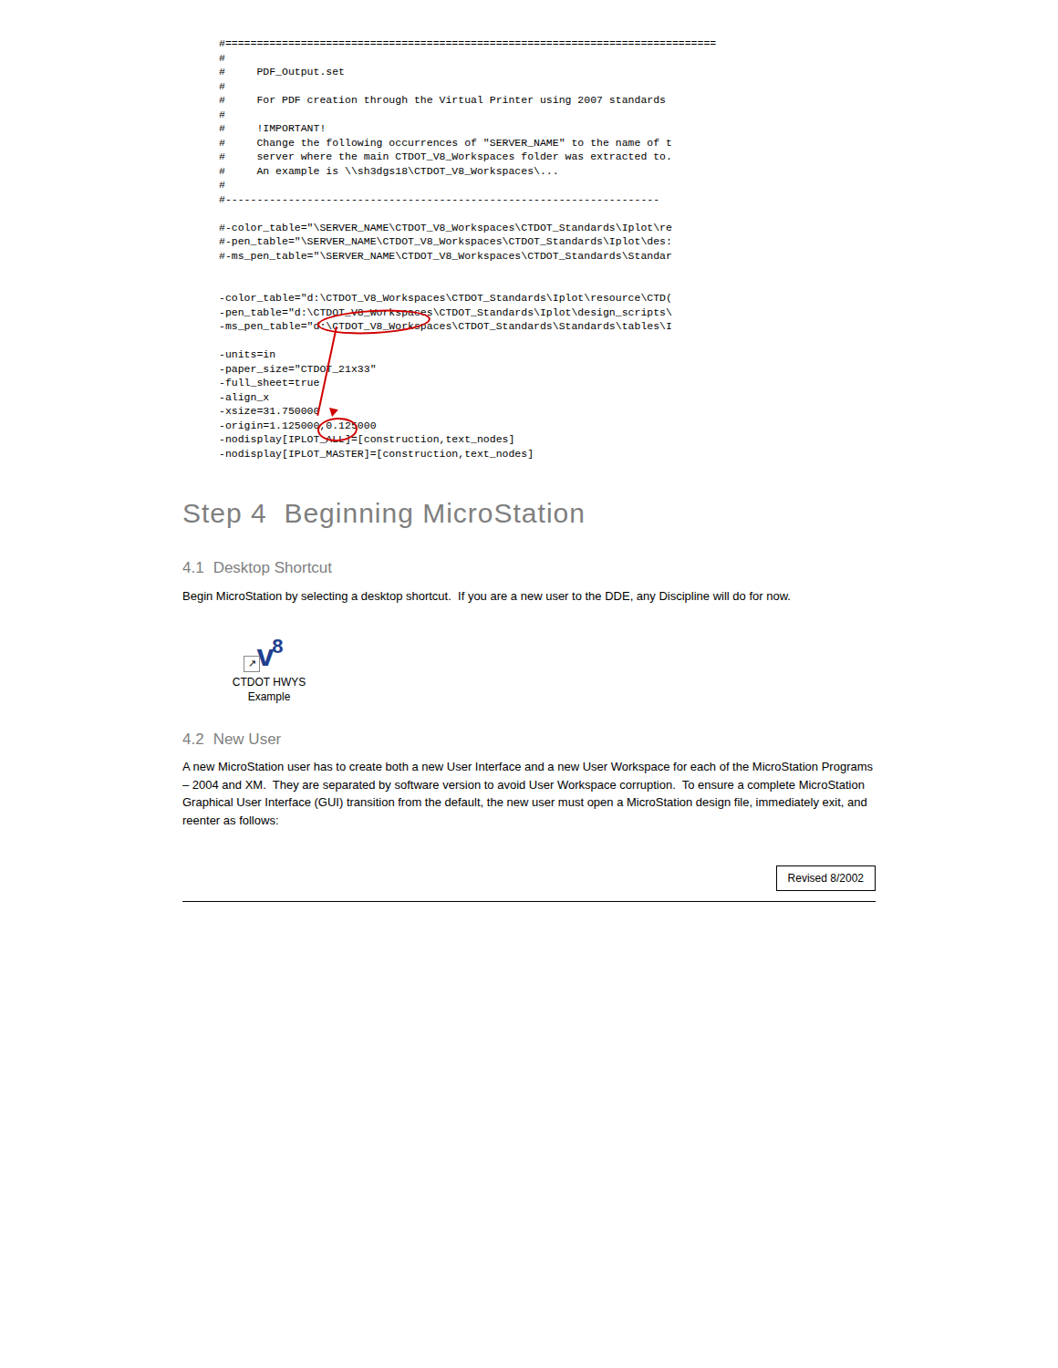#==============================================================================
#
#     PDF_Output.set
#
#     For PDF creation through the Virtual Printer using 2007 standards
#
#     !IMPORTANT!
#     Change the following occurrences of "SERVER_NAME" to the name of t
#     server where the main CTDOT_V8_Workspaces folder was extracted to.
#     An example is \\sh3dgs18\CTDOT_V8_Workspaces\...
#
#---------------------------------------------------------------------

#-color_table="\SERVER_NAME\CTDOT_V8_Workspaces\CTDOT_Standards\Iplot\re
#-pen_table="\SERVER_NAME\CTDOT_V8_Workspaces\CTDOT_Standards\Iplot\des:
#-ms_pen_table="\SERVER_NAME\CTDOT_V8_Workspaces\CTDOT_Standards\Standar


-color_table="d:\CTDOT_V8_Workspaces\CTDOT_Standards\Iplot\resource\CTD(
-pen_table="d:\CTDOT_V8_Workspaces\CTDOT_Standards\Iplot\design_scripts\
-ms_pen_table="d:\CTDOT_V8_Workspaces\CTDOT_Standards\Standards\tables\I

-units=in
-paper_size="CTDOT_21x33"
-full_sheet=true
-align_x
-xsize=31.750000
-origin=1.125000,0.125000
-nodisplay[IPLOT_ALL]=[construction,text_nodes]
-nodisplay[IPLOT_MASTER]=[construction,text_nodes]
Step 4 Beginning MicroStation
4.1 Desktop Shortcut
Begin MicroStation by selecting a desktop shortcut. If you are a new user to the DDE, any Discipline will do for now.
v8
↗
CTDOT HWYS
Example
4.2 New User
A new MicroStation user has to create both a new User Interface and a new User Workspace for each of the MicroStation Programs – 2004 and XM. They are separated by software version to avoid User Workspace corruption. To ensure a complete MicroStation Graphical User Interface (GUI) transition from the default, the new user must open a MicroStation design file, immediately exit, and reenter as follows:
Revised 8/2002